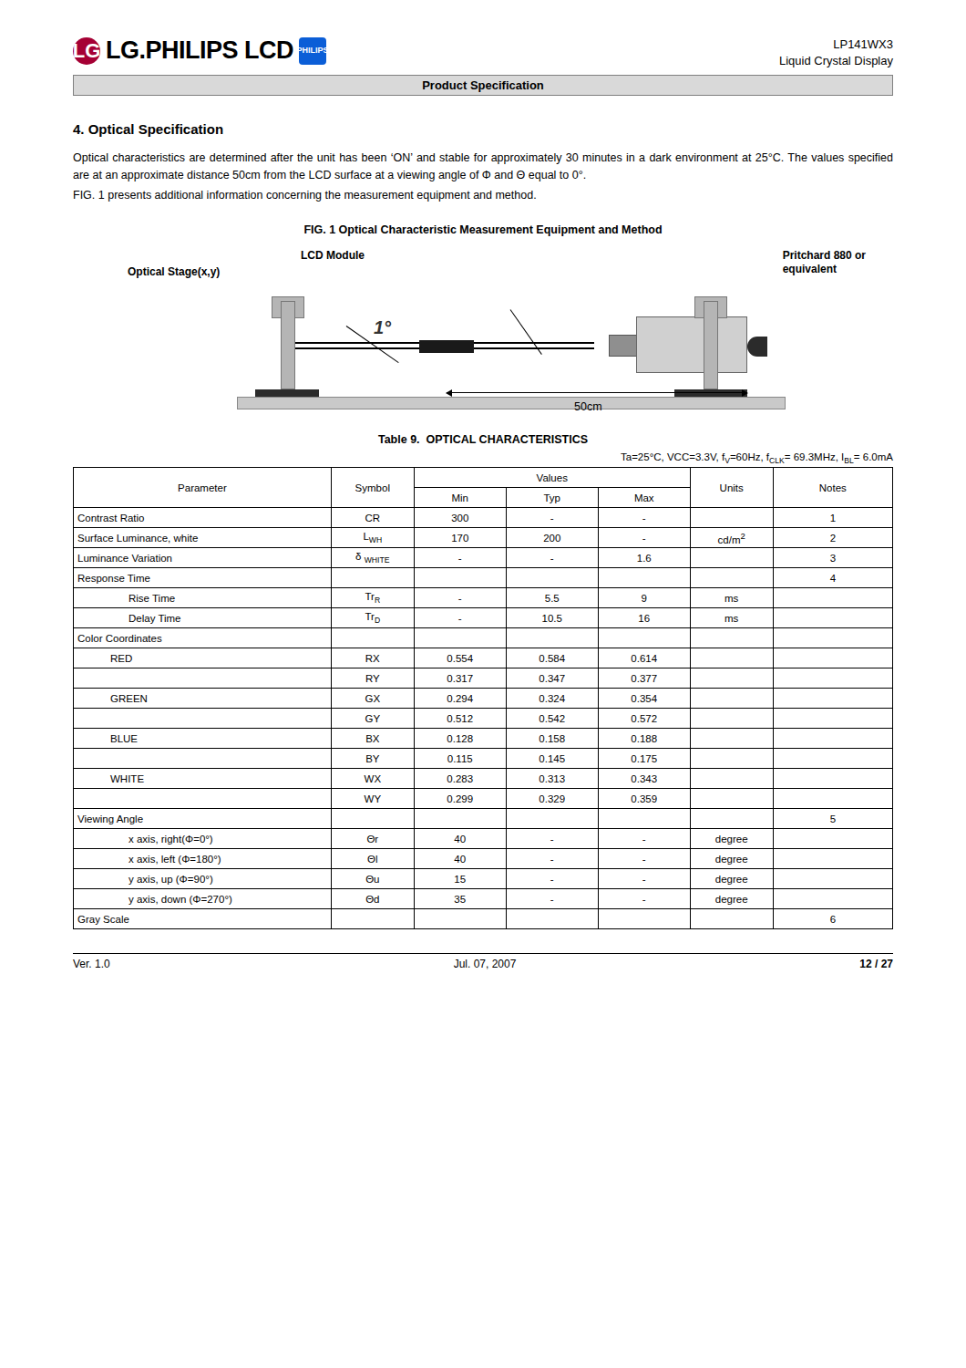LG LG.PHILIPS LCD PHILIPS
LP141WX3
Liquid Crystal Display
Product Specification
4. Optical Specification
Optical characteristics are determined after the unit has been ‘ON’ and stable for approximately 30 minutes in a dark environment at 25°C. The values specified are at an approximate distance 50cm from the LCD surface at a viewing angle of Φ and Θ equal to 0°.
FIG. 1 presents additional information concerning the measurement equipment and method.
FIG. 1 Optical Characteristic Measurement Equipment and Method
Optical Stage(x,y)
LCD Module
Pritchard 880 or
equivalent
1°
50cm
Table 9. OPTICAL CHARACTERISTICS
Ta=25°C, VCC=3.3V, fV=60Hz, fCLK= 69.3MHz, IBL= 6.0mA
| Parameter | Symbol | Values | Units | Notes |
| --- | --- | --- | --- | --- |
| Min | Typ | Max |
| Contrast Ratio | CR | 300 | - | - | | 1 |
| Surface Luminance, white | L WH | 170 | 200 | - | cd/m 2 | 2 |
| Luminance Variation | δ WHITE | - | - | 1.6 | | 3 |
| Response Time | | | | | | 4 |
| Rise Time | Tr R | - | 5.5 | 9 | ms | |
| Delay Time | Tr D | - | 10.5 | 16 | ms | |
| Color Coordinates | | | | | | |
| RED | RX | 0.554 | 0.584 | 0.614 | | |
| | RY | 0.317 | 0.347 | 0.377 | | |
| GREEN | GX | 0.294 | 0.324 | 0.354 | | |
| | GY | 0.512 | 0.542 | 0.572 | | |
| BLUE | BX | 0.128 | 0.158 | 0.188 | | |
| | BY | 0.115 | 0.145 | 0.175 | | |
| WHITE | WX | 0.283 | 0.313 | 0.343 | | |
| | WY | 0.299 | 0.329 | 0.359 | | |
| Viewing Angle | | | | | | 5 |
| x axis, right(Φ=0°) | Θr | 40 | - | - | degree | |
| x axis, left (Φ=180°) | Θl | 40 | - | - | degree | |
| y axis, up (Φ=90°) | Θu | 15 | - | - | degree | |
| y axis, down (Φ=270°) | Θd | 35 | - | - | degree | |
| Gray Scale | | | | | | 6 |
Ver. 1.0
Jul. 07, 2007
12 / 27